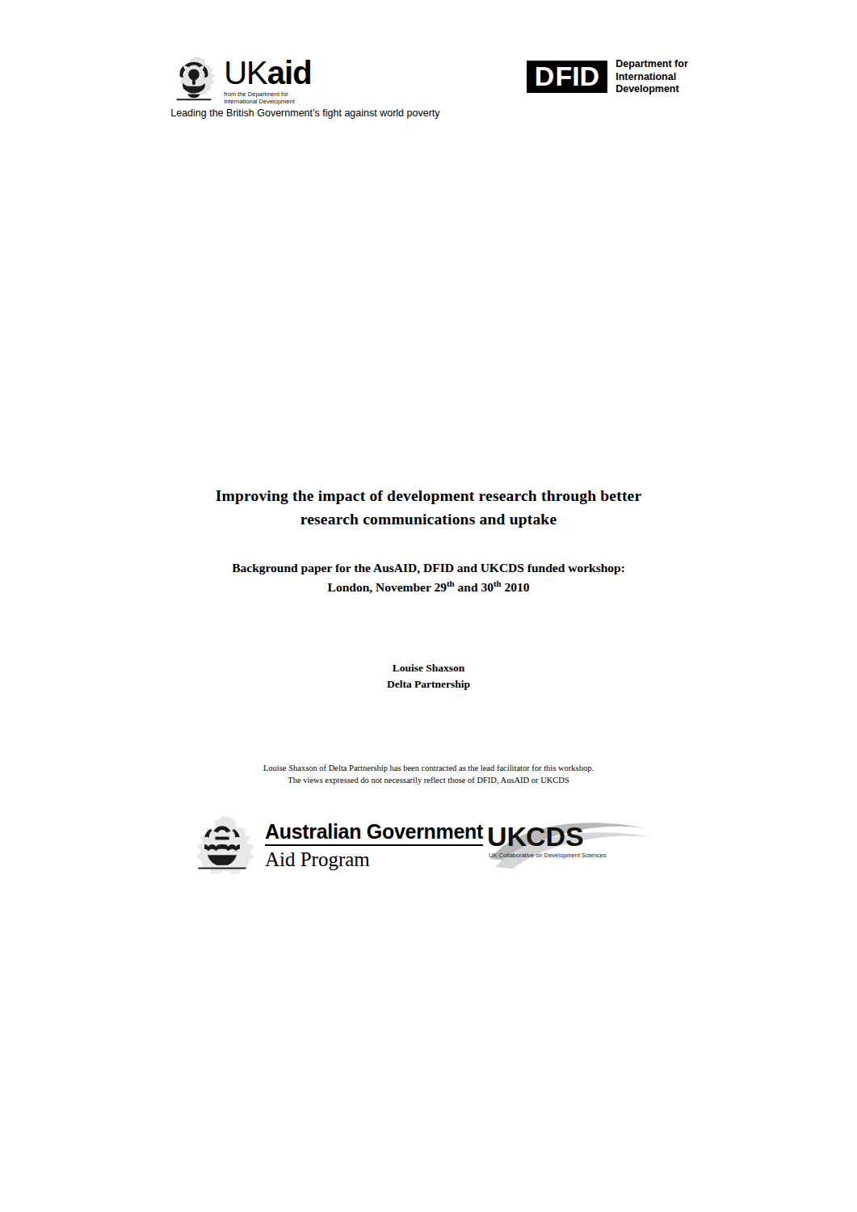UKaid
from the Department for
International Development
DFID
Department for
International
Development
Leading the British Government’s fight against world poverty
Improving the impact of development research through better
research communications and uptake
Background paper for the AusAID, DFID and UKCDS funded workshop:
London, November 29th and 30th 2010
Louise Shaxson
Delta Partnership
Louise Shaxson of Delta Partnership has been contracted as the lead facilitator for this workshop.
The views expressed do not necessarily reflect those of DFID, AusAID or UKCDS
Australian Government
Aid Program
UK CDS UK Collaborative on Development Sciences